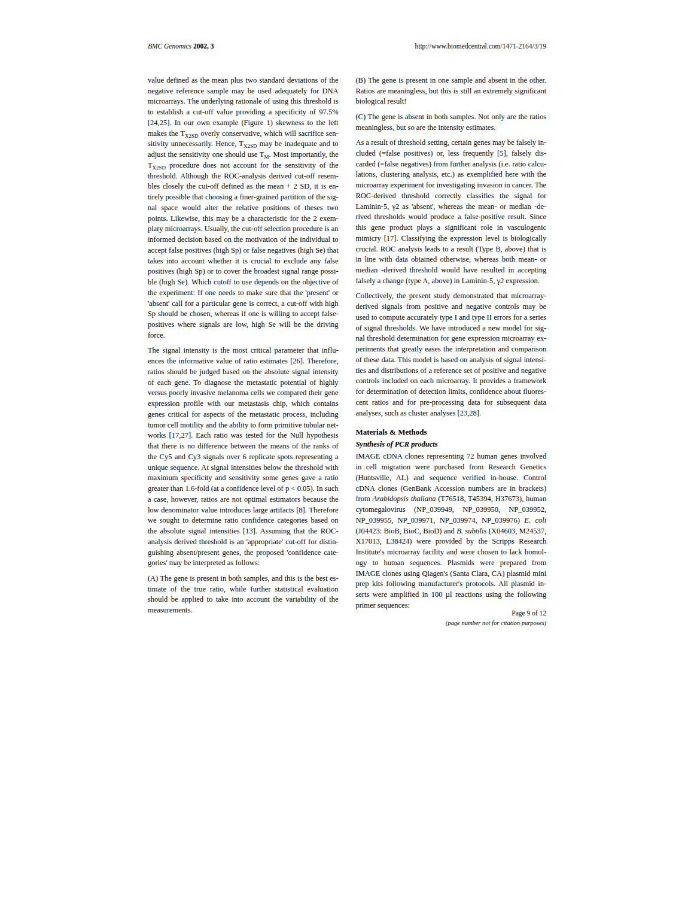BMC Genomics 2002, 3
http://www.biomedcentral.com/1471-2164/3/19
value defined as the mean plus two standard deviations of the negative reference sample may be used adequately for DNA microarrays. The underlying rationale of using this threshold is to establish a cut-off value providing a specificity of 97.5% [24,25]. In our own example (Figure 1) skewness to the left makes the TX2SD overly conservative, which will sacrifice sensitivity unnecessarily. Hence, TX2SD may be inadequate and to adjust the sensitivity one should use TM. Most importantly, the TX2SD procedure does not account for the sensitivity of the threshold. Although the ROC-analysis derived cut-off resembles closely the cut-off defined as the mean + 2 SD, it is entirely possible that choosing a finer-grained partition of the signal space would alter the relative positions of theses two points. Likewise, this may be a characteristic for the 2 exemplary microarrays. Usually, the cut-off selection procedure is an informed decision based on the motivation of the individual to accept false positives (high Sp) or false negatives (high Se) that takes into account whether it is crucial to exclude any false positives (high Sp) or to cover the broadest signal range possible (high Se). Which cutoff to use depends on the objective of the experiment: If one needs to make sure that the 'present' or 'absent' call for a particular gene is correct, a cut-off with high Sp should be chosen, whereas if one is willing to accept false-positives where signals are low, high Se will be the driving force.
The signal intensity is the most critical parameter that influences the informative value of ratio estimates [26]. Therefore, ratios should be judged based on the absolute signal intensity of each gene. To diagnose the metastatic potential of highly versus poorly invasive melanoma cells we compared their gene expression profile with our metastasis chip, which contains genes critical for aspects of the metastatic process, including tumor cell motility and the ability to form primitive tubular networks [17,27]. Each ratio was tested for the Null hypothesis that there is no difference between the means of the ranks of the Cy5 and Cy3 signals over 6 replicate spots representing a unique sequence. At signal intensities below the threshold with maximum specificity and sensitivity some genes gave a ratio greater than 1.6-fold (at a confidence level of p < 0.05). In such a case, however, ratios are not optimal estimators because the low denominator value introduces large artifacts [8]. Therefore we sought to determine ratio confidence categories based on the absolute signal intensities [13]. Assuming that the ROC-analysis derived threshold is an 'appropriate' cut-off for distinguishing absent/present genes, the proposed 'confidence categories' may be interpreted as follows:
(A) The gene is present in both samples, and this is the best estimate of the true ratio, while further statistical evaluation should be applied to take into account the variability of the measurements.
(B) The gene is present in one sample and absent in the other. Ratios are meaningless, but this is still an extremely significant biological result!
(C) The gene is absent in both samples. Not only are the ratios meaningless, but so are the intensity estimates.
As a result of threshold setting, certain genes may be falsely included (=false positives) or, less frequently [5], falsely discarded (=false negatives) from further analysis (i.e. ratio calculations, clustering analysis, etc.) as exemplified here with the microarray experiment for investigating invasion in cancer. The ROC-derived threshold correctly classifies the signal for Laminin-5, γ2 as 'absent', whereas the mean- or median -derived thresholds would produce a false-positive result. Since this gene product plays a significant role in vasculogenic mimicry [17]. Classifying the expression level is biologically crucial. ROC analysis leads to a result (Type B, above) that is in line with data obtained otherwise, whereas both mean- or median -derived threshold would have resulted in accepting falsely a change (type A, above) in Laminin-5, γ2 expression.
Collectively, the present study demonstrated that microarray-derived signals from positive and negative controls may be used to compute accurately type I and type II errors for a series of signal thresholds. We have introduced a new model for signal threshold determination for gene expression microarray experiments that greatly eases the interpretation and comparison of these data. This model is based on analysis of signal intensities and distributions of a reference set of positive and negative controls included on each microarray. It provides a framework for determination of detection limits, confidence about fluorescent ratios and for pre-processing data for subsequent data analyses, such as cluster analyses [23,28].
Materials & Methods
Synthesis of PCR products
IMAGE cDNA clones representing 72 human genes involved in cell migration were purchased from Research Genetics (Huntsville, AL) and sequence verified in-house. Control cDNA clones (GenBank Accession numbers are in brackets) from Arabidopsis thaliana (T76518, T45394, H37673), human cytomegalovirus (NP_039949, NP_039950, NP_039952, NP_039955, NP_039971, NP_039974, NP_039976) E. coli (J04423: BioB, BioC, BioD) and B. subtilis (X04603, M24537, X17013, L38424) were provided by the Scripps Research Institute's microarray facility and were chosen to lack homology to human sequences. Plasmids were prepared from IMAGE clones using Qiagen's (Santa Clara, CA) plasmid mini prep kits following manufacturer's protocols. All plasmid inserts were amplified in 100 µl reactions using the following primer sequences:
Page 9 of 12
(page number not for citation purposes)